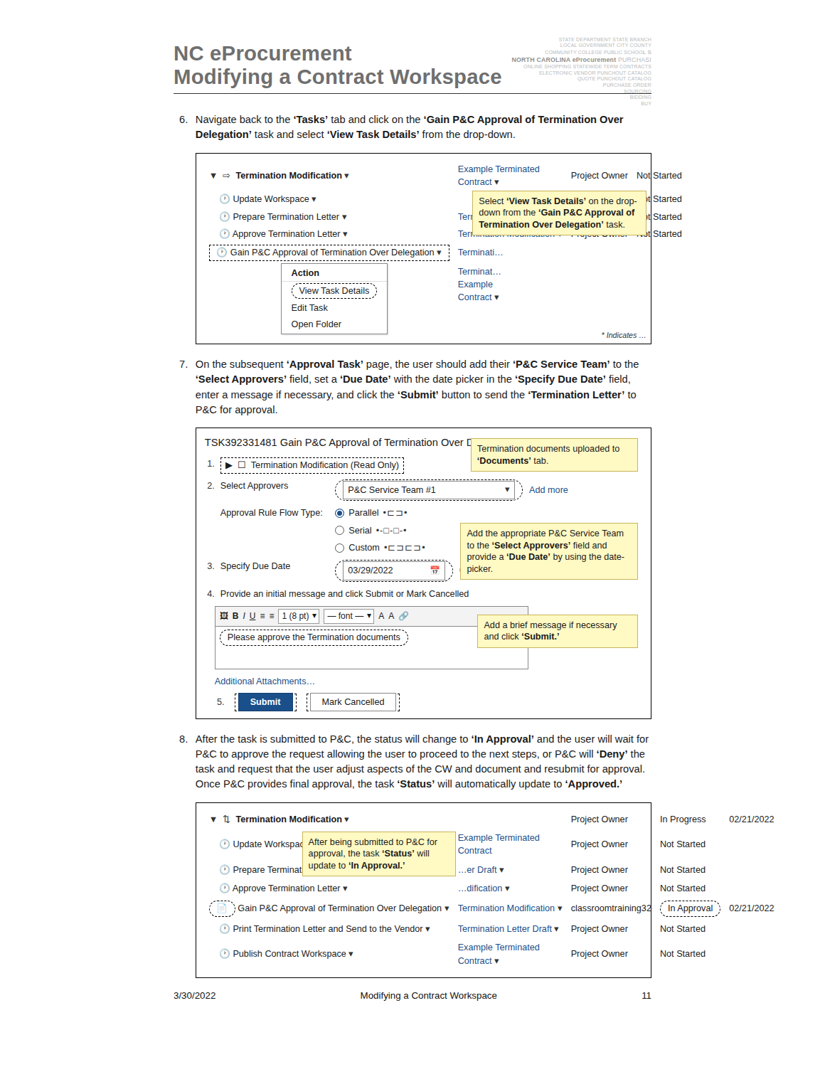STATE DEPARTMENT STATE BRANCH
LOCAL GOVERNMENT CITY COUNTY
COMMUNITY COLLEGE PUBLIC SCHOOL S
NORTH CAROLINA eProcurement PURCHASI
ONLINE SHOPPING STATEWIDE TERM CONTRACTS
ELECTRONIC VENDOR PUNCHOUT CATALOG
QUOTE PUNCHOUT CATALOG
PURCHASE ORDER
SOURCING
BIDDING
BUY
NC eProcurement Modifying a Contract Workspace
Navigate back to the ‘Tasks’ tab and click on the ‘Gain P&C Approval of Termination Over Delegation’ task and select ‘View Task Details’ from the drop-down.
| ▼ ⇨ Termination Modification ▾ | Example Terminated Contract ▾ | Project Owner | Not Started |
| 🕐 Update Workspace ▾ | | Project Owner | Not Started |
| 🕐 Prepare Termination Letter ▾ | Termination Letter ▾ | Project Owner | Not Started |
| 🕐 Approve Termination Letter ▾ | Termination Modification ▾ | Project Owner | Not Started |
| 🕐 Gain P&C Approval of Termination Over Delegation ▾ | Terminati… | | |
| Action View Task Details Edit Task Open Folder | Terminat… Example Contract ▾ | | |
Select ‘View Task Details’ on the drop-down from the ‘Gain P&C Approval of Termination Over Delegation’ task.
* Indicates …
On the subsequent ‘Approval Task’ page, the user should add their ‘P&C Service Team’ to the ‘Select Approvers’ field, set a ‘Due Date’ with the date picker in the ‘Specify Due Date’ field, enter a message if necessary, and click the ‘Submit’ button to send the ‘Termination Letter’ to P&C for approval.
Due: 3/29 Not Started ⓘ
TSK392331481 Gain P&C Approval of Termination Over Delegation
1.
▶ ☐ Termination Modification (Read Only)
2.
Select Approvers
P&C Service Team #1 Add more
Approval Rule Flow Type:
Parallel •⊏⊐•
Serial •-□-□-•
Custom •⊏⊐⊏⊐•
3.
Specify Due Date
03/29/2022📅 ⓘ
4.
Provide an initial message and click Submit or Mark Cancelled
🖼 B I U ≡ ≡ 1 (8 pt) — font — A A 🔗
Please approve the Termination documents
Additional Attachments…
5.
Submit Mark Cancelled
Termination documents uploaded to ‘Documents’ tab.
Add the appropriate P&C Service Team to the ‘Select Approvers’ field and provide a ‘Due Date’ by using the date-picker.
Add a brief message if necessary and click ‘Submit.’
After the task is submitted to P&C, the status will change to ‘In Approval’ and the user will wait for P&C to approve the request allowing the user to proceed to the next steps, or P&C will ‘Deny’ the task and request that the user adjust aspects of the CW and document and resubmit for approval. Once P&C provides final approval, the task ‘Status’ will automatically update to ‘Approved.’
| ▼ ⇅ Termination Modification ▾ | | Project Owner | In Progress | 02/21/2022 |
| 🕐 Update Workspace ▾ | Example Terminated Contract | Project Owner | Not Started | |
| 🕐 Prepare Termination Letter ▾ | …er Draft ▾ | Project Owner | Not Started | |
| 🕐 Approve Termination Letter ▾ | …dification ▾ | Project Owner | Not Started | |
| 📄 Gain P&C Approval of Termination Over Delegation ▾ | Termination Modification ▾ | classroomtraining32 | In Approval | 02/21/2022 |
| 🕐 Print Termination Letter and Send to the Vendor ▾ | Termination Letter Draft ▾ | Project Owner | Not Started | |
| 🕐 Publish Contract Workspace ▾ | Example Terminated Contract ▾ | Project Owner | Not Started | |
After being submitted to P&C for approval, the task ‘Status’ will update to ‘In Approval.’
3/30/2022
Modifying a Contract Workspace
11